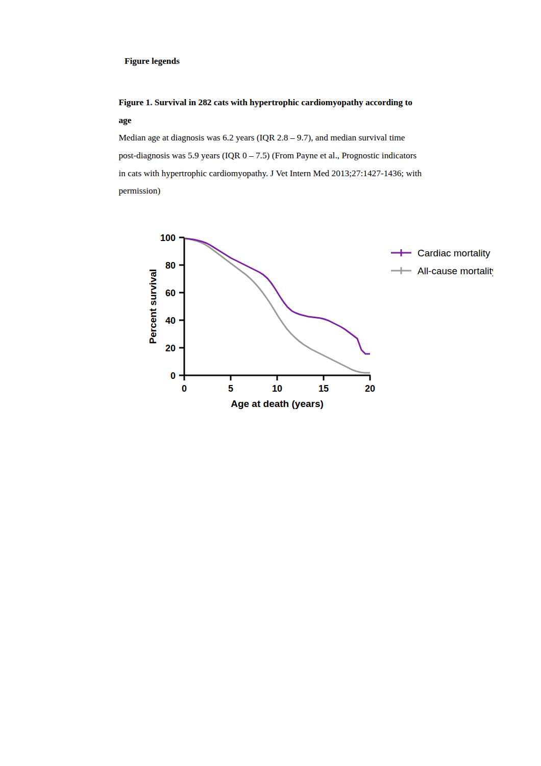Figure legends
Figure 1. Survival in 282 cats with hypertrophic cardiomyopathy according to age
Median age at diagnosis was 6.2 years (IQR 2.8 – 9.7), and median survival time post-diagnosis was 5.9 years (IQR 0 – 7.5) (From Payne et al., Prognostic indicators in cats with hypertrophic cardiomyopathy. J Vet Intern Med 2013;27:1427-1436; with permission)
100 80 60 40 20 0 0 5 10 15 20 Age at death (years) Percent survival Cardiac mortality All-cause mortality